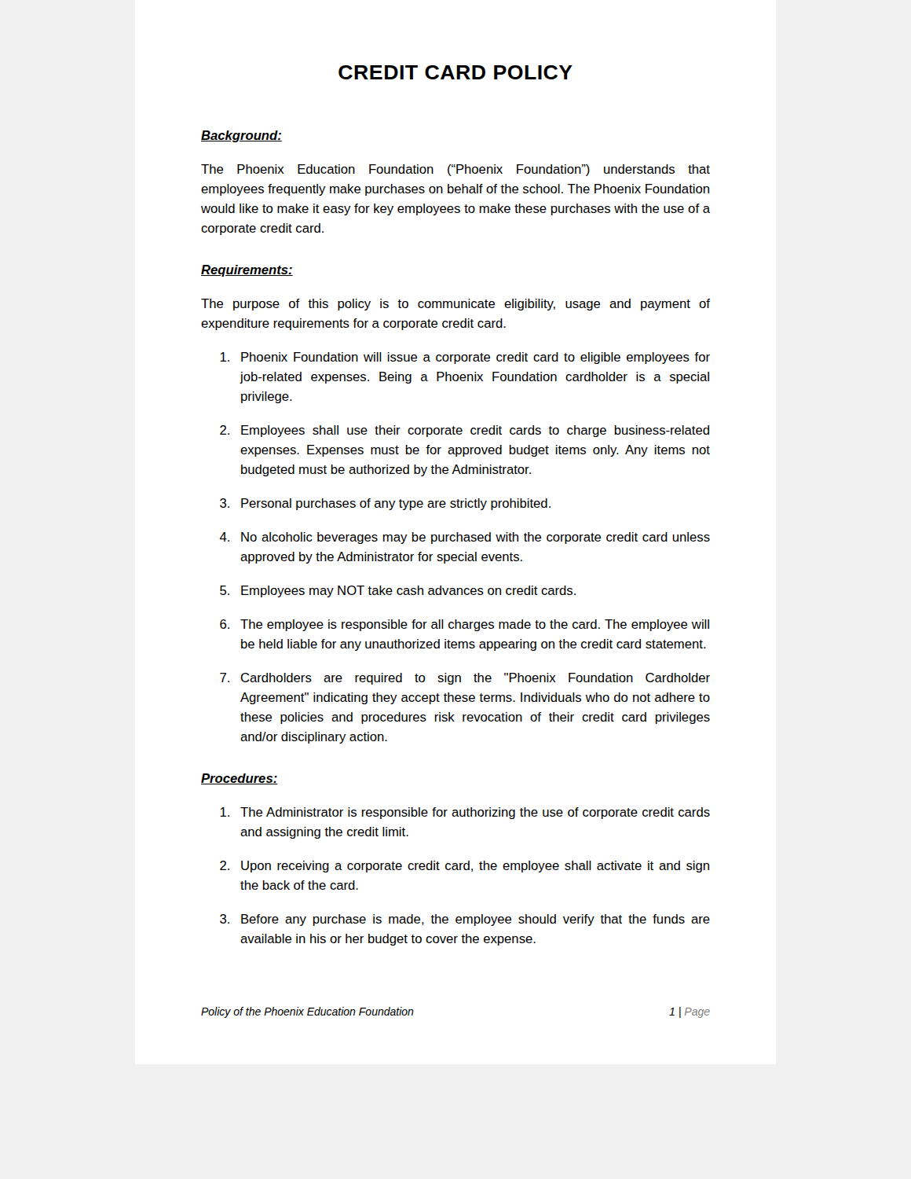CREDIT CARD POLICY
Background:
The Phoenix Education Foundation (“Phoenix Foundation”) understands that employees frequently make purchases on behalf of the school. The Phoenix Foundation would like to make it easy for key employees to make these purchases with the use of a corporate credit card.
Requirements:
The purpose of this policy is to communicate eligibility, usage and payment of expenditure requirements for a corporate credit card.
Phoenix Foundation will issue a corporate credit card to eligible employees for job-related expenses. Being a Phoenix Foundation cardholder is a special privilege.
Employees shall use their corporate credit cards to charge business-related expenses. Expenses must be for approved budget items only. Any items not budgeted must be authorized by the Administrator.
Personal purchases of any type are strictly prohibited.
No alcoholic beverages may be purchased with the corporate credit card unless approved by the Administrator for special events.
Employees may NOT take cash advances on credit cards.
The employee is responsible for all charges made to the card. The employee will be held liable for any unauthorized items appearing on the credit card statement.
Cardholders are required to sign the "Phoenix Foundation Cardholder Agreement" indicating they accept these terms. Individuals who do not adhere to these policies and procedures risk revocation of their credit card privileges and/or disciplinary action.
Procedures:
The Administrator is responsible for authorizing the use of corporate credit cards and assigning the credit limit.
Upon receiving a corporate credit card, the employee shall activate it and sign the back of the card.
Before any purchase is made, the employee should verify that the funds are available in his or her budget to cover the expense.
Policy of the Phoenix Education Foundation 1 | Page